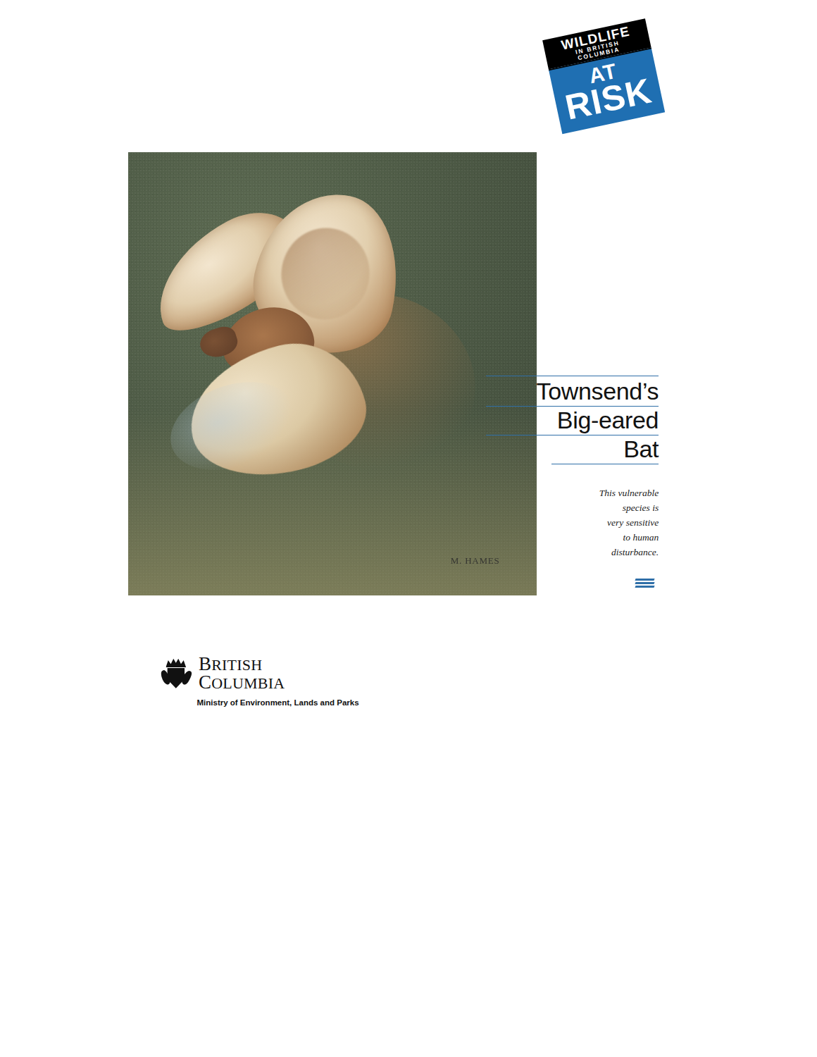WILDLIFE
IN BRITISH
COLUMBIA
AT RISK
M. HAMES
Townsend’s
Big-eared
Bat
This vulnerable
species is
very sensitive
to human
disturbance.
BRITISH COLUMBIA
Ministry of Environment, Lands and Parks